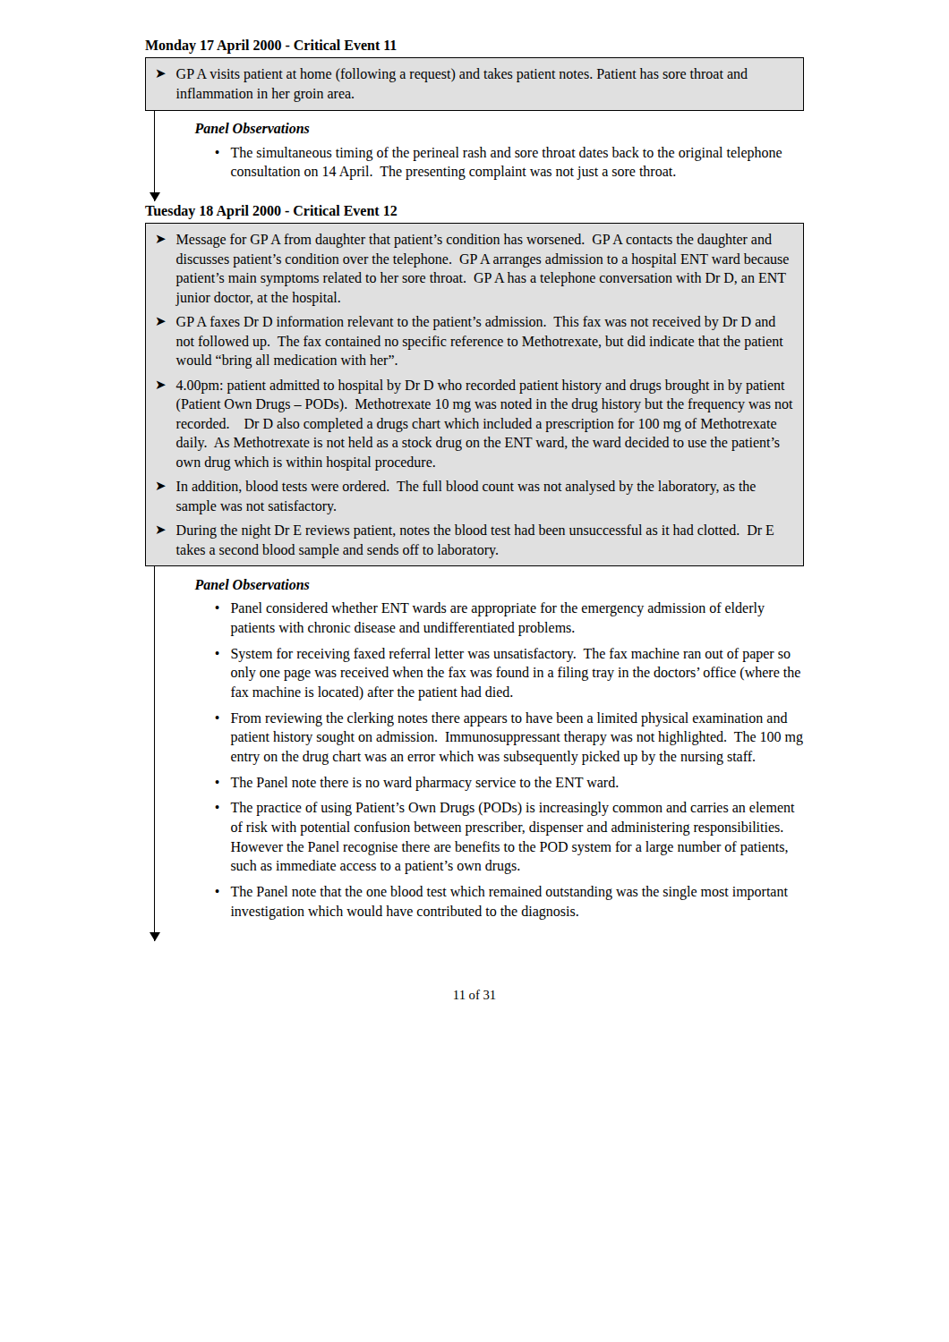Monday 17 April 2000 - Critical Event 11
GP A visits patient at home (following a request) and takes patient notes. Patient has sore throat and inflammation in her groin area.
Panel Observations
The simultaneous timing of the perineal rash and sore throat dates back to the original telephone consultation on 14 April. The presenting complaint was not just a sore throat.
Tuesday 18 April 2000 - Critical Event 12
Message for GP A from daughter that patient’s condition has worsened. GP A contacts the daughter and discusses patient’s condition over the telephone. GP A arranges admission to a hospital ENT ward because patient’s main symptoms related to her sore throat. GP A has a telephone conversation with Dr D, an ENT junior doctor, at the hospital.
GP A faxes Dr D information relevant to the patient’s admission. This fax was not received by Dr D and not followed up. The fax contained no specific reference to Methotrexate, but did indicate that the patient would “bring all medication with her”.
4.00pm: patient admitted to hospital by Dr D who recorded patient history and drugs brought in by patient (Patient Own Drugs – PODs). Methotrexate 10 mg was noted in the drug history but the frequency was not recorded. Dr D also completed a drugs chart which included a prescription for 100 mg of Methotrexate daily. As Methotrexate is not held as a stock drug on the ENT ward, the ward decided to use the patient’s own drug which is within hospital procedure.
In addition, blood tests were ordered. The full blood count was not analysed by the laboratory, as the sample was not satisfactory.
During the night Dr E reviews patient, notes the blood test had been unsuccessful as it had clotted. Dr E takes a second blood sample and sends off to laboratory.
Panel Observations
Panel considered whether ENT wards are appropriate for the emergency admission of elderly patients with chronic disease and undifferentiated problems.
System for receiving faxed referral letter was unsatisfactory. The fax machine ran out of paper so only one page was received when the fax was found in a filing tray in the doctors’ office (where the fax machine is located) after the patient had died.
From reviewing the clerking notes there appears to have been a limited physical examination and patient history sought on admission. Immunosuppressant therapy was not highlighted. The 100 mg entry on the drug chart was an error which was subsequently picked up by the nursing staff.
The Panel note there is no ward pharmacy service to the ENT ward.
The practice of using Patient’s Own Drugs (PODs) is increasingly common and carries an element of risk with potential confusion between prescriber, dispenser and administering responsibilities. However the Panel recognise there are benefits to the POD system for a large number of patients, such as immediate access to a patient’s own drugs.
The Panel note that the one blood test which remained outstanding was the single most important investigation which would have contributed to the diagnosis.
11 of 31